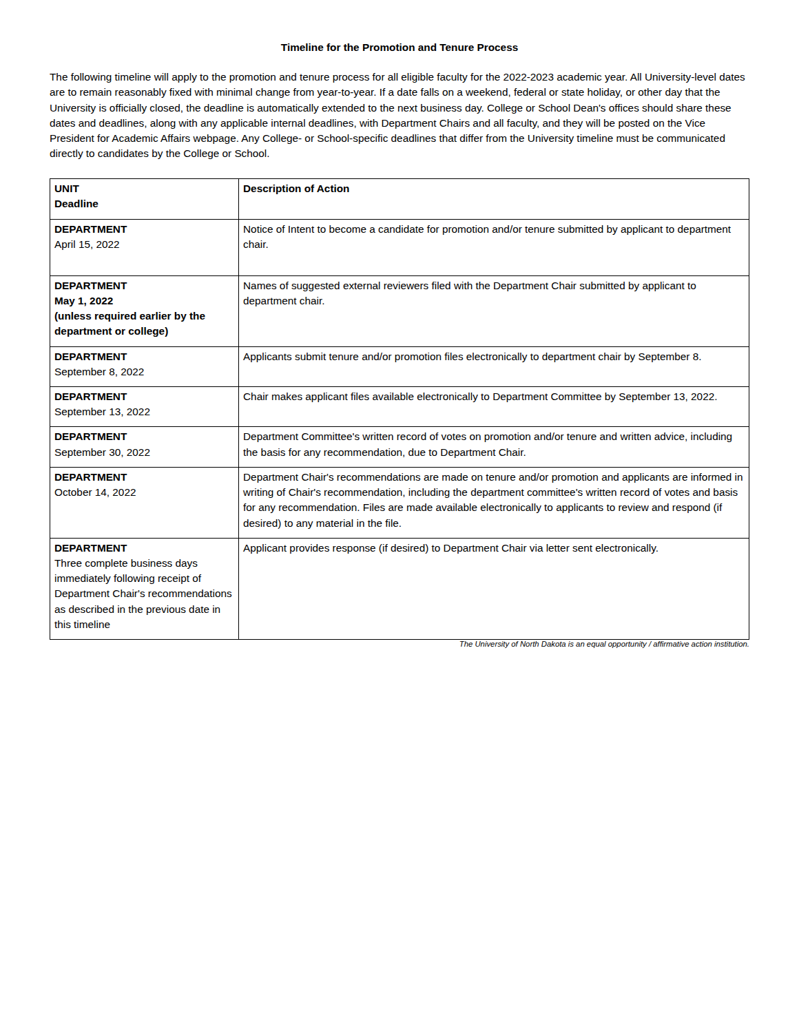Timeline for the Promotion and Tenure Process
The following timeline will apply to the promotion and tenure process for all eligible faculty for the 2022-2023 academic year. All University-level dates are to remain reasonably fixed with minimal change from year-to-year. If a date falls on a weekend, federal or state holiday, or other day that the University is officially closed, the deadline is automatically extended to the next business day. College or School Dean's offices should share these dates and deadlines, along with any applicable internal deadlines, with Department Chairs and all faculty, and they will be posted on the Vice President for Academic Affairs webpage. Any College- or School-specific deadlines that differ from the University timeline must be communicated directly to candidates by the College or School.
| UNIT Deadline | Description of Action |
| --- | --- |
| DEPARTMENT April 15, 2022 | Notice of Intent to become a candidate for promotion and/or tenure submitted by applicant to department chair. |
| DEPARTMENT May 1, 2022 (unless required earlier by the department or college) | Names of suggested external reviewers filed with the Department Chair submitted by applicant to department chair. |
| DEPARTMENT September 8, 2022 | Applicants submit tenure and/or promotion files electronically to department chair by September 8. |
| DEPARTMENT September 13, 2022 | Chair makes applicant files available electronically to Department Committee by September 13, 2022. |
| DEPARTMENT September 30, 2022 | Department Committee's written record of votes on promotion and/or tenure and written advice, including the basis for any recommendation, due to Department Chair. |
| DEPARTMENT October 14, 2022 | Department Chair's recommendations are made on tenure and/or promotion and applicants are informed in writing of Chair's recommendation, including the department committee's written record of votes and basis for any recommendation. Files are made available electronically to applicants to review and respond (if desired) to any material in the file. |
| DEPARTMENT Three complete business days immediately following receipt of Department Chair's recommendations as described in the previous date in this timeline | Applicant provides response (if desired) to Department Chair via letter sent electronically. |
The University of North Dakota is an equal opportunity / affirmative action institution.